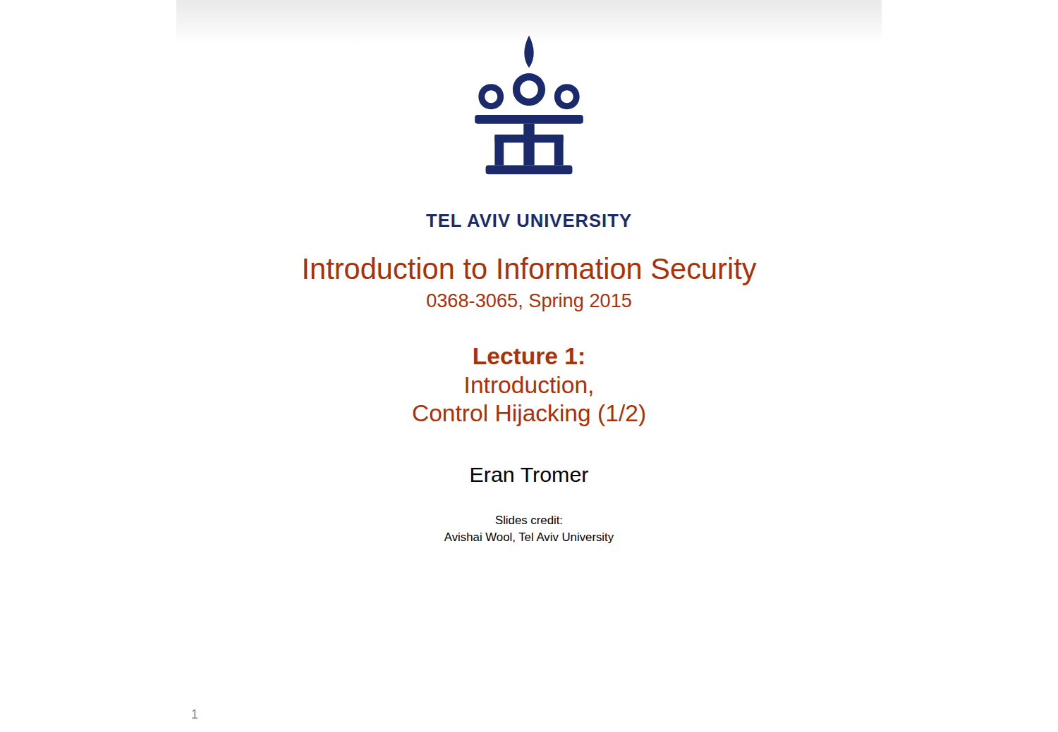TEL AVIV UNIVERSITY
Introduction to Information Security
0368-3065, Spring 2015
Lecture 1: Introduction,
Control Hijacking (1/2)
Eran Tromer
Slides credit:
Avishai Wool, Tel Aviv University
1